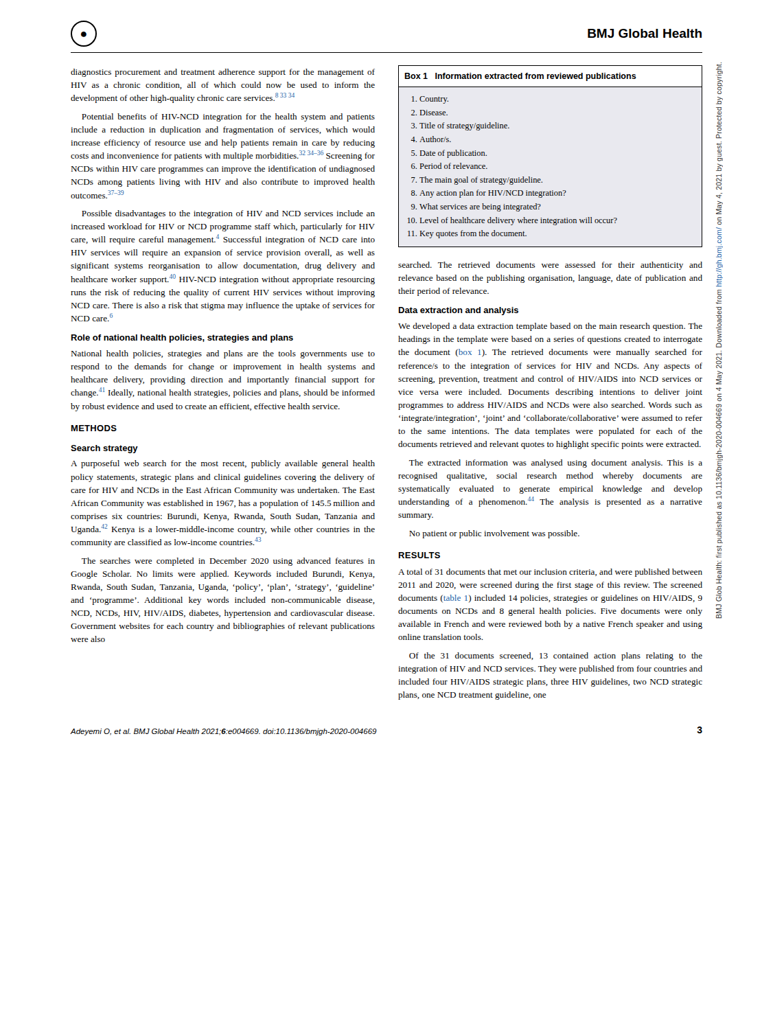BMJ Glob Health: first published as 10.1136/bmjgh-2020-004669 on 4 May 2021. Downloaded from http://gh.bmj.com/ on May 4, 2021 by guest. Protected by copyright.
●
BMJ Global Health
diagnostics procurement and treatment adherence support for the management of HIV as a chronic condition, all of which could now be used to inform the development of other high-quality chronic care services.8 33 34
Potential benefits of HIV-NCD integration for the health system and patients include a reduction in duplication and fragmentation of services, which would increase efficiency of resource use and help patients remain in care by reducing costs and inconvenience for patients with multiple morbidities.32 34–36 Screening for NCDs within HIV care programmes can improve the identification of undiagnosed NCDs among patients living with HIV and also contribute to improved health outcomes.37–39
Possible disadvantages to the integration of HIV and NCD services include an increased workload for HIV or NCD programme staff which, particularly for HIV care, will require careful management.4 Successful integration of NCD care into HIV services will require an expansion of service provision overall, as well as significant systems reorganisation to allow documentation, drug delivery and healthcare worker support.40 HIV-NCD integration without appropriate resourcing runs the risk of reducing the quality of current HIV services without improving NCD care. There is also a risk that stigma may influence the uptake of services for NCD care.6
Role of national health policies, strategies and plans
National health policies, strategies and plans are the tools governments use to respond to the demands for change or improvement in health systems and healthcare delivery, providing direction and importantly financial support for change.41 Ideally, national health strategies, policies and plans, should be informed by robust evidence and used to create an efficient, effective health service.
Methods
Search strategy
A purposeful web search for the most recent, publicly available general health policy statements, strategic plans and clinical guidelines covering the delivery of care for HIV and NCDs in the East African Community was undertaken. The East African Community was established in 1967, has a population of 145.5 million and comprises six countries: Burundi, Kenya, Rwanda, South Sudan, Tanzania and Uganda.42 Kenya is a lower-middle-income country, while other countries in the community are classified as low-income countries.43
The searches were completed in December 2020 using advanced features in Google Scholar. No limits were applied. Keywords included Burundi, Kenya, Rwanda, South Sudan, Tanzania, Uganda, ‘policy’, ‘plan’, ‘strategy’, ‘guideline’ and ‘programme’. Additional key words included non-communicable disease, NCD, NCDs, HIV, HIV/AIDS, diabetes, hypertension and cardiovascular disease. Government websites for each country and bibliographies of relevant publications were also
Box 1 Information extracted from reviewed publications
Country.
Disease.
Title of strategy/guideline.
Author/s.
Date of publication.
Period of relevance.
The main goal of strategy/guideline.
Any action plan for HIV/NCD integration?
What services are being integrated?
Level of healthcare delivery where integration will occur?
Key quotes from the document.
searched. The retrieved documents were assessed for their authenticity and relevance based on the publishing organisation, language, date of publication and their period of relevance.
Data extraction and analysis
We developed a data extraction template based on the main research question. The headings in the template were based on a series of questions created to interrogate the document (box 1). The retrieved documents were manually searched for reference/s to the integration of services for HIV and NCDs. Any aspects of screening, prevention, treatment and control of HIV/AIDS into NCD services or vice versa were included. Documents describing intentions to deliver joint programmes to address HIV/AIDS and NCDs were also searched. Words such as ‘integrate/integration’, ‘joint’ and ‘collaborate/collaborative’ were assumed to refer to the same intentions. The data templates were populated for each of the documents retrieved and relevant quotes to highlight specific points were extracted.
The extracted information was analysed using document analysis. This is a recognised qualitative, social research method whereby documents are systematically evaluated to generate empirical knowledge and develop understanding of a phenomenon.44 The analysis is presented as a narrative summary.
No patient or public involvement was possible.
Results
A total of 31 documents that met our inclusion criteria, and were published between 2011 and 2020, were screened during the first stage of this review. The screened documents (table 1) included 14 policies, strategies or guidelines on HIV/AIDS, 9 documents on NCDs and 8 general health policies. Five documents were only available in French and were reviewed both by a native French speaker and using online translation tools.
Of the 31 documents screened, 13 contained action plans relating to the integration of HIV and NCD services. They were published from four countries and included four HIV/AIDS strategic plans, three HIV guidelines, two NCD strategic plans, one NCD treatment guideline, one
Adeyemi O, et al. BMJ Global Health 2021;6:e004669. doi:10.1136/bmjgh-2020-004669
3